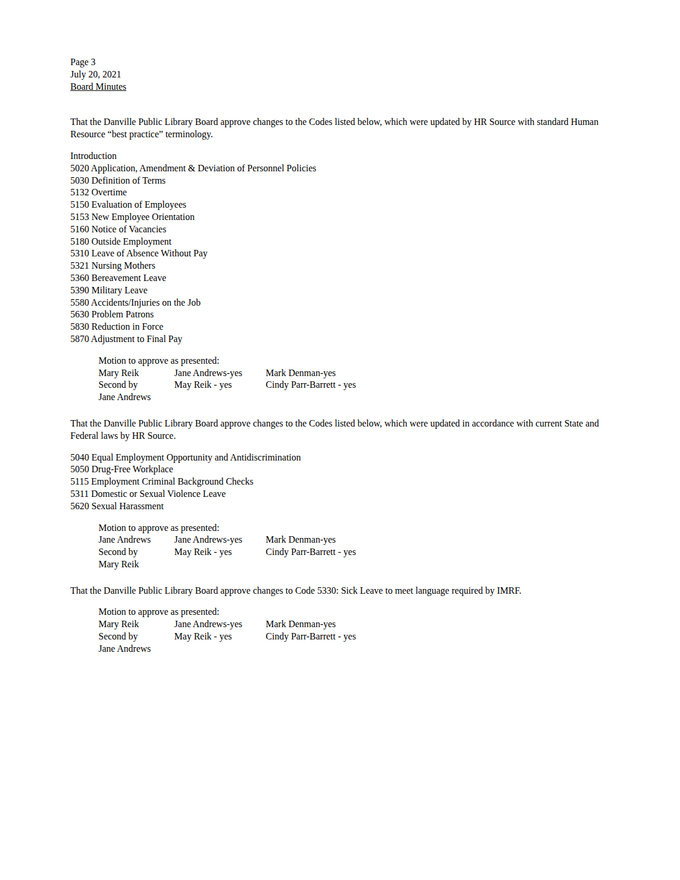Page 3
July 20, 2021
Board Minutes
That the Danville Public Library Board approve changes to the Codes listed below, which were updated by HR Source with standard Human Resource “best practice” terminology.
Introduction
5020 Application, Amendment & Deviation of Personnel Policies
5030 Definition of Terms
5132 Overtime
5150 Evaluation of Employees
5153 New Employee Orientation
5160 Notice of Vacancies
5180 Outside Employment
5310 Leave of Absence Without Pay
5321 Nursing Mothers
5360 Bereavement Leave
5390 Military Leave
5580 Accidents/Injuries on the Job
5630 Problem Patrons
5830 Reduction in Force
5870 Adjustment to Final Pay
Motion to approve as presented:
| Mary Reik | Jane Andrews-yes | Mark Denman-yes |
| Second by | May Reik - yes | Cindy Parr-Barrett - yes |
| Jane Andrews | | |
That the Danville Public Library Board approve changes to the Codes listed below, which were updated in accordance with current State and Federal laws by HR Source.
5040 Equal Employment Opportunity and Antidiscrimination
5050 Drug-Free Workplace
5115 Employment Criminal Background Checks
5311 Domestic or Sexual Violence Leave
5620 Sexual Harassment
Motion to approve as presented:
| Jane Andrews | Jane Andrews-yes | Mark Denman-yes |
| Second by | May Reik - yes | Cindy Parr-Barrett - yes |
| Mary Reik | | |
That the Danville Public Library Board approve changes to Code 5330: Sick Leave to meet language required by IMRF.
Motion to approve as presented:
| Mary Reik | Jane Andrews-yes | Mark Denman-yes |
| Second by | May Reik - yes | Cindy Parr-Barrett - yes |
| Jane Andrews | | |